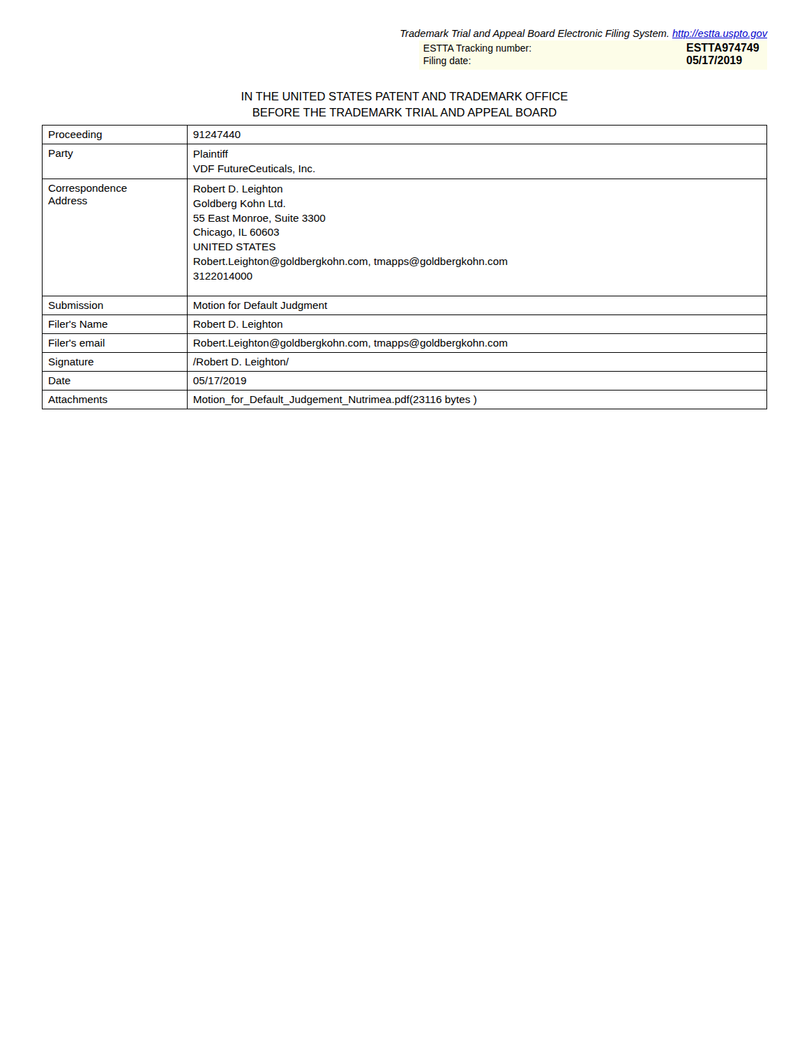Trademark Trial and Appeal Board Electronic Filing System. http://estta.uspto.gov
ESTTA Tracking number: ESTTA974749
Filing date: 05/17/2019
IN THE UNITED STATES PATENT AND TRADEMARK OFFICE
BEFORE THE TRADEMARK TRIAL AND APPEAL BOARD
| Proceeding | 91247440 |
| Party | Plaintiff VDF FutureCeuticals, Inc. |
| Correspondence Address | Robert D. Leighton Goldberg Kohn Ltd. 55 East Monroe, Suite 3300 Chicago, IL 60603 UNITED STATES Robert.Leighton@goldbergkohn.com, tmapps@goldbergkohn.com 3122014000 |
| Submission | Motion for Default Judgment |
| Filer's Name | Robert D. Leighton |
| Filer's email | Robert.Leighton@goldbergkohn.com, tmapps@goldbergkohn.com |
| Signature | /Robert D. Leighton/ |
| Date | 05/17/2019 |
| Attachments | Motion_for_Default_Judgement_Nutrimea.pdf(23116 bytes ) |